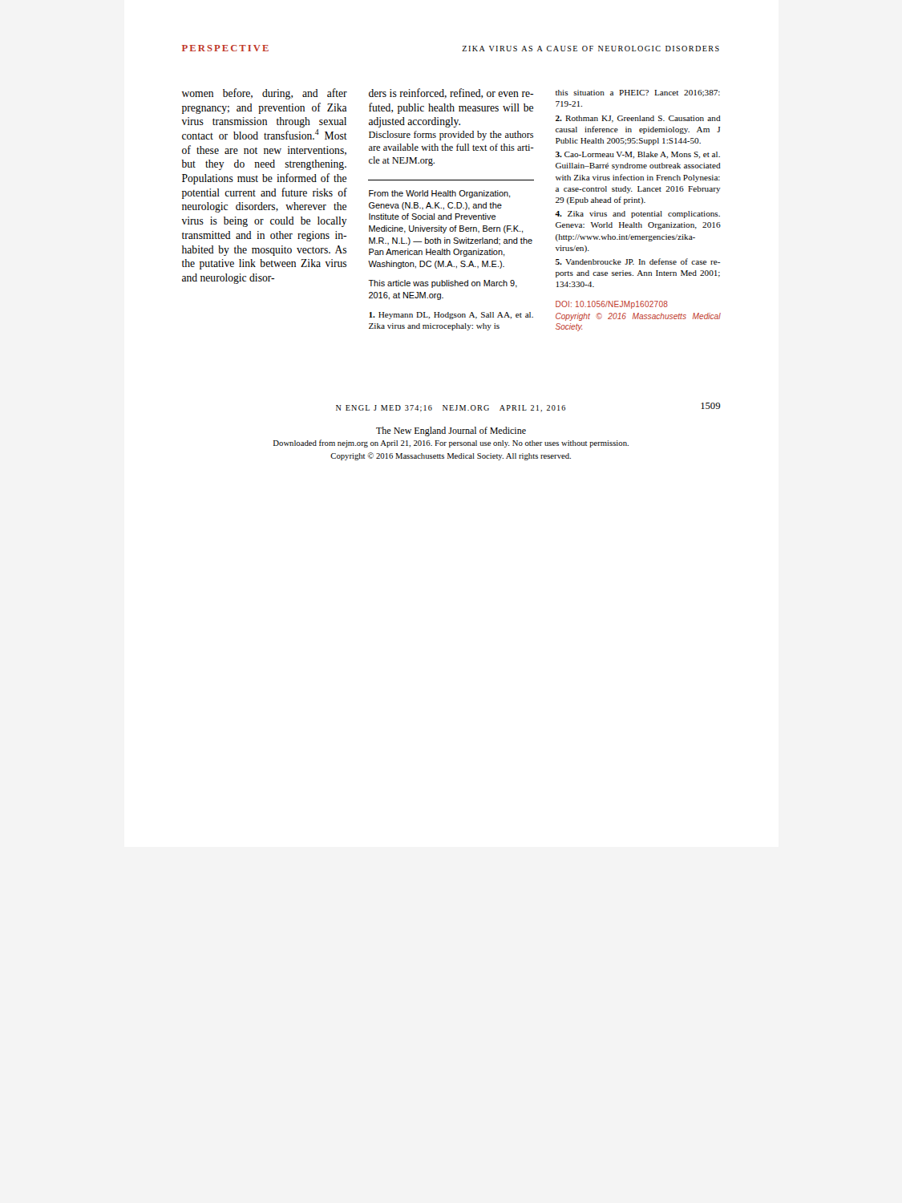PERSPECTIVE
Zika Virus as a Cause of Neurologic Disorders
women before, during, and after pregnancy; and prevention of Zika virus transmission through sexual contact or blood transfusion.4 Most of these are not new interventions, but they do need strengthening. Populations must be informed of the potential current and future risks of neurologic disorders, wherever the virus is being or could be locally transmitted and in other regions inhabited by the mosquito vectors. As the putative link between Zika virus and neurologic disor-
ders is reinforced, refined, or even refuted, public health measures will be adjusted accordingly.
Disclosure forms provided by the authors are available with the full text of this article at NEJM.org.
From the World Health Organization, Geneva (N.B., A.K., C.D.), and the Institute of Social and Preventive Medicine, University of Bern, Bern (F.K., M.R., N.L.) — both in Switzerland; and the Pan American Health Organization, Washington, DC (M.A., S.A., M.E.).
This article was published on March 9, 2016, at NEJM.org.
1. Heymann DL, Hodgson A, Sall AA, et al. Zika virus and microcephaly: why is
this situation a PHEIC? Lancet 2016;387: 719-21.
2. Rothman KJ, Greenland S. Causation and causal inference in epidemiology. Am J Public Health 2005;95:Suppl 1:S144-50.
3. Cao-Lormeau V-M, Blake A, Mons S, et al. Guillain–Barré syndrome outbreak associated with Zika virus infection in French Polynesia: a case-control study. Lancet 2016 February 29 (Epub ahead of print).
4. Zika virus and potential complications. Geneva: World Health Organization, 2016 (http://www.who.int/emergencies/zika-virus/en).
5. Vandenbroucke JP. In defense of case reports and case series. Ann Intern Med 2001; 134:330-4.
DOI: 10.1056/NEJMp1602708
Copyright © 2016 Massachusetts Medical Society.
n engl j med 374;16 nejm.org April 21, 2016 1509
The New England Journal of Medicine
Downloaded from nejm.org on April 21, 2016. For personal use only. No other uses without permission.
Copyright © 2016 Massachusetts Medical Society. All rights reserved.